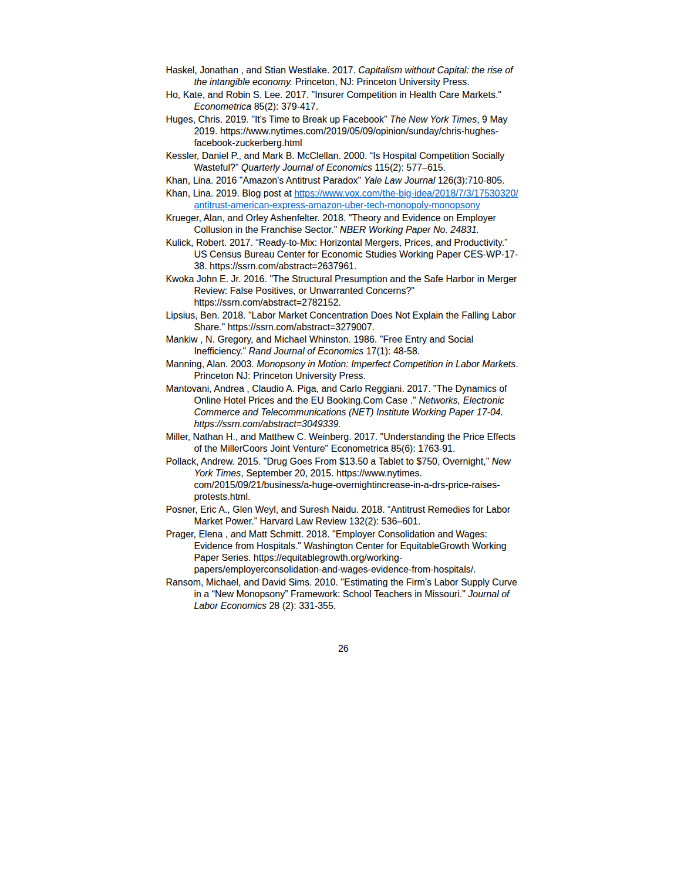Haskel, Jonathan , and Stian Westlake. 2017. Capitalism without Capital: the rise of the intangible economy. Princeton, NJ: Princeton University Press.
Ho, Kate, and Robin S. Lee. 2017. "Insurer Competition in Health Care Markets." Econometrica 85(2): 379-417.
Huges, Chris. 2019. "It's Time to Break up Facebook" The New York Times, 9 May 2019. https://www.nytimes.com/2019/05/09/opinion/sunday/chris-hughes-facebook-zuckerberg.html
Kessler, Daniel P., and Mark B. McClellan. 2000. “Is Hospital Competition Socially Wasteful?” Quarterly Journal of Economics 115(2): 577–615.
Khan, Lina. 2016 "Amazon's Antitrust Paradox" Yale Law Journal 126(3):710-805.
Khan, Lina. 2019. Blog post at https://www.vox.com/the-big-idea/2018/7/3/17530320/antitrust-american-express-amazon-uber-tech-monopoly-monopsony
Krueger, Alan, and Orley Ashenfelter. 2018. "Theory and Evidence on Employer Collusion in the Franchise Sector." NBER Working Paper No. 24831.
Kulick, Robert. 2017. “Ready-to-Mix: Horizontal Mergers, Prices, and Productivity.” US Census Bureau Center for Economic Studies Working Paper CES-WP-17-38. https://ssrn.com/abstract=2637961.
Kwoka John E. Jr. 2016. "The Structural Presumption and the Safe Harbor in Merger Review: False Positives, or Unwarranted Concerns?" https://ssrn.com/abstract=2782152.
Lipsius, Ben. 2018. "Labor Market Concentration Does Not Explain the Falling Labor Share." https://ssrn.com/abstract=3279007.
Mankiw , N. Gregory, and Michael Whinston. 1986. "Free Entry and Social Inefficiency." Rand Journal of Economics 17(1): 48-58.
Manning, Alan. 2003. Monopsony in Motion: Imperfect Competition in Labor Markets. Princeton NJ: Princeton University Press.
Mantovani, Andrea , Claudio A. Piga, and Carlo Reggiani. 2017. "The Dynamics of Online Hotel Prices and the EU Booking.Com Case ." Networks, Electronic Commerce and Telecommunications (NET) Institute Working Paper 17-04. https://ssrn.com/abstract=3049339.
Miller, Nathan H., and Matthew C. Weinberg. 2017. "Understanding the Price Effects of the MillerCoors Joint Venture" Econometrica 85(6): 1763-91.
Pollack, Andrew. 2015. "Drug Goes From $13.50 a Tablet to $750, Overnight," New York Times, September 20, 2015. https://www.nytimes. com/2015/09/21/business/a-huge-overnightincrease-in-a-drs-price-raises-protests.html.
Posner, Eric A., Glen Weyl, and Suresh Naidu. 2018. “Antitrust Remedies for Labor Market Power.” Harvard Law Review 132(2): 536–601.
Prager, Elena , and Matt Schmitt. 2018. "Employer Consolidation and Wages: Evidence from Hospitals." Washington Center for EquitableGrowth Working Paper Series. https://equitablegrowth.org/working-papers/employerconsolidation-and-wages-evidence-from-hospitals/.
Ransom, Michael, and David Sims. 2010. "Estimating the Firm’s Labor Supply Curve in a “New Monopsony” Framework: School Teachers in Missouri." Journal of Labor Economics 28 (2): 331-355.
26